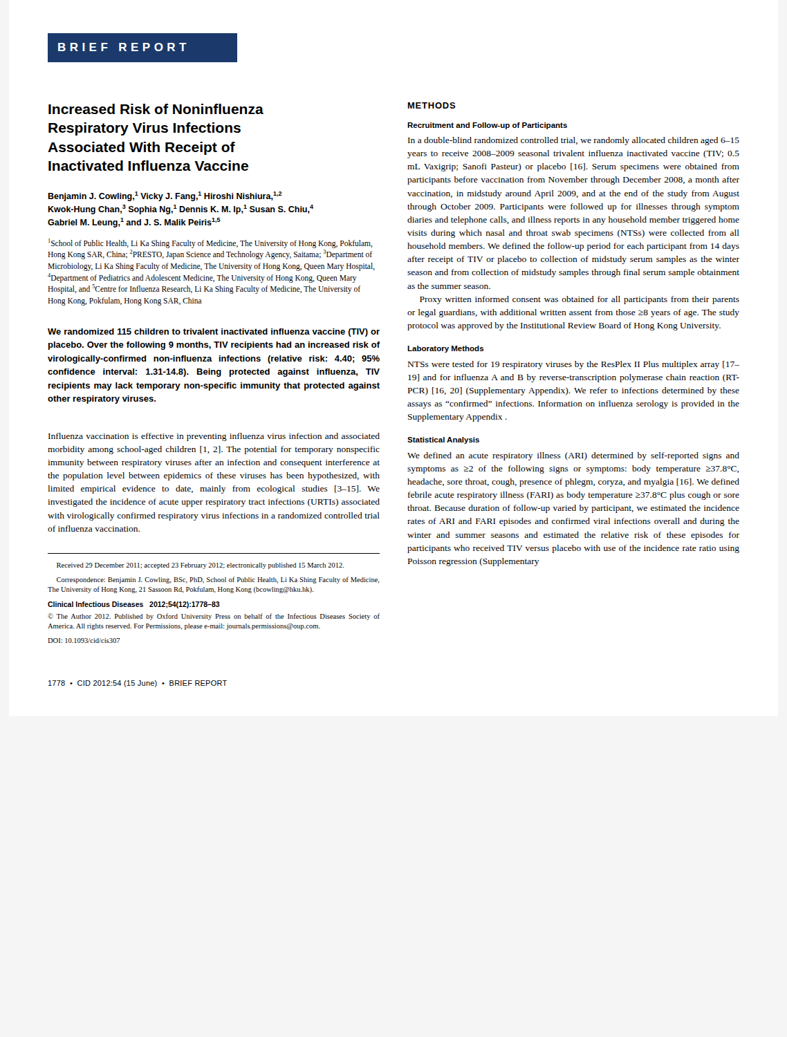BRIEF REPORT
Increased Risk of Noninfluenza
Respiratory Virus Infections
Associated With Receipt of
Inactivated Influenza Vaccine
Benjamin J. Cowling,1 Vicky J. Fang,1 Hiroshi Nishiura,1,2
Kwok-Hung Chan,3 Sophia Ng,1 Dennis K. M. Ip,1 Susan S. Chiu,4
Gabriel M. Leung,1 and J. S. Malik Peiris1,5
1School of Public Health, Li Ka Shing Faculty of Medicine, The University of Hong Kong, Pokfulam, Hong Kong SAR, China; 2PRESTO, Japan Science and Technology Agency, Saitama; 3Department of Microbiology, Li Ka Shing Faculty of Medicine, The University of Hong Kong, Queen Mary Hospital, 4Department of Pediatrics and Adolescent Medicine, The University of Hong Kong, Queen Mary Hospital, and 5Centre for Influenza Research, Li Ka Shing Faculty of Medicine, The University of Hong Kong, Pokfulam, Hong Kong SAR, China
We randomized 115 children to trivalent inactivated influenza vaccine (TIV) or placebo. Over the following 9 months, TIV recipients had an increased risk of virologically-confirmed non-influenza infections (relative risk: 4.40; 95% confidence interval: 1.31-14.8). Being protected against influenza, TIV recipients may lack temporary non-specific immunity that protected against other respiratory viruses.
Influenza vaccination is effective in preventing influenza virus infection and associated morbidity among school-aged children [1, 2]. The potential for temporary nonspecific immunity between respiratory viruses after an infection and consequent interference at the population level between epidemics of these viruses has been hypothesized, with limited empirical evidence to date, mainly from ecological studies [3–15]. We investigated the incidence of acute upper respiratory tract infections (URTIs) associated with virologically confirmed respiratory virus infections in a randomized controlled trial of influenza vaccination.
Received 29 December 2011; accepted 23 February 2012; electronically published 15 March 2012.
Correspondence: Benjamin J. Cowling, BSc, PhD, School of Public Health, Li Ka Shing Faculty of Medicine, The University of Hong Kong, 21 Sassoon Rd, Pokfulam, Hong Kong (bcowling@hku.hk).
Clinical Infectious Diseases 2012;54(12):1778–83
© The Author 2012. Published by Oxford University Press on behalf of the Infectious Diseases Society of America. All rights reserved. For Permissions, please e-mail: journals.permissions@oup.com.
DOI: 10.1093/cid/cis307
METHODS
Recruitment and Follow-up of Participants
In a double-blind randomized controlled trial, we randomly allocated children aged 6–15 years to receive 2008–2009 seasonal trivalent influenza inactivated vaccine (TIV; 0.5 mL Vaxigrip; Sanofi Pasteur) or placebo [16]. Serum specimens were obtained from participants before vaccination from November through December 2008, a month after vaccination, in midstudy around April 2009, and at the end of the study from August through October 2009. Participants were followed up for illnesses through symptom diaries and telephone calls, and illness reports in any household member triggered home visits during which nasal and throat swab specimens (NTSs) were collected from all household members. We defined the follow-up period for each participant from 14 days after receipt of TIV or placebo to collection of midstudy serum samples as the winter season and from collection of midstudy samples through final serum sample obtainment as the summer season.
Proxy written informed consent was obtained for all participants from their parents or legal guardians, with additional written assent from those ≥8 years of age. The study protocol was approved by the Institutional Review Board of Hong Kong University.
Laboratory Methods
NTSs were tested for 19 respiratory viruses by the ResPlex II Plus multiplex array [17–19] and for influenza A and B by reverse-transcription polymerase chain reaction (RT-PCR) [16, 20] (Supplementary Appendix). We refer to infections determined by these assays as “confirmed” infections. Information on influenza serology is provided in the Supplementary Appendix .
Statistical Analysis
We defined an acute respiratory illness (ARI) determined by self-reported signs and symptoms as ≥2 of the following signs or symptoms: body temperature ≥37.8°C, headache, sore throat, cough, presence of phlegm, coryza, and myalgia [16]. We defined febrile acute respiratory illness (FARI) as body temperature ≥37.8°C plus cough or sore throat. Because duration of follow-up varied by participant, we estimated the incidence rates of ARI and FARI episodes and confirmed viral infections overall and during the winter and summer seasons and estimated the relative risk of these episodes for participants who received TIV versus placebo with use of the incidence rate ratio using Poisson regression (Supplementary
1778 • CID 2012:54 (15 June) • BRIEF REPORT